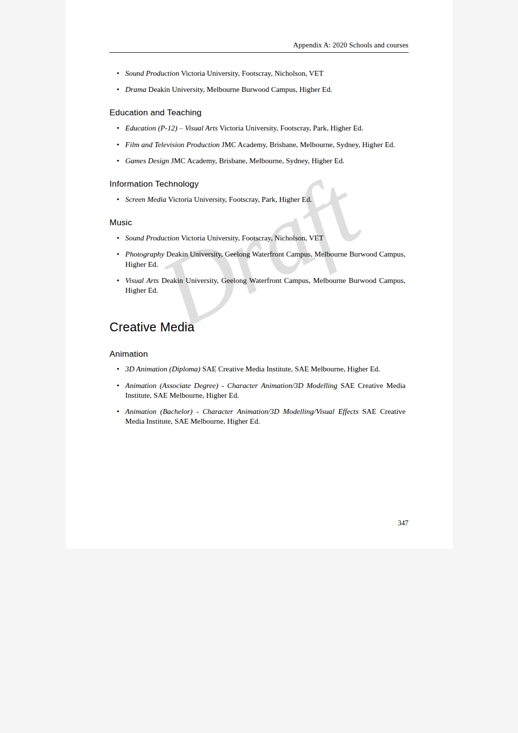Draft
Appendix A: 2020 Schools and courses
Sound Production Victoria University, Footscray, Nicholson, VET
Drama Deakin University, Melbourne Burwood Campus, Higher Ed.
Education and Teaching
Education (P-12) – Visual Arts Victoria University, Footscray, Park, Higher Ed.
Film and Television Production JMC Academy, Brisbane, Melbourne, Sydney, Higher Ed.
Games Design JMC Academy, Brisbane, Melbourne, Sydney, Higher Ed.
Information Technology
Screen Media Victoria University, Footscray, Park, Higher Ed.
Music
Sound Production Victoria University, Footscray, Nicholson, VET
Photography Deakin University, Geelong Waterfront Campus, Melbourne Burwood Campus, Higher Ed.
Visual Arts Deakin University, Geelong Waterfront Campus, Melbourne Burwood Campus, Higher Ed.
Creative Media
Animation
3D Animation (Diploma) SAE Creative Media Institute, SAE Melbourne, Higher Ed.
Animation (Associate Degree) - Character Animation/3D Modelling SAE Creative Media Institute, SAE Melbourne, Higher Ed.
Animation (Bachelor) - Character Animation/3D Modelling/Visual Effects SAE Creative Media Institute, SAE Melbourne, Higher Ed.
347